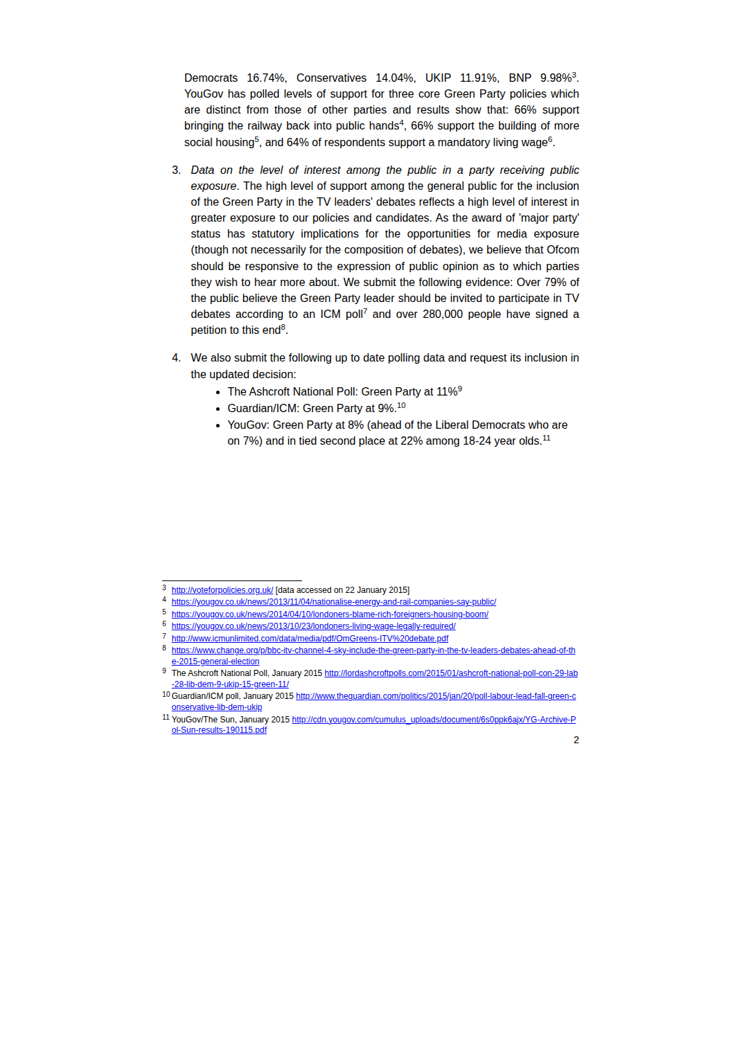Democrats 16.74%, Conservatives 14.04%, UKIP 11.91%, BNP 9.98%3. YouGov has polled levels of support for three core Green Party policies which are distinct from those of other parties and results show that: 66% support bringing the railway back into public hands4, 66% support the building of more social housing5, and 64% of respondents support a mandatory living wage6.
Data on the level of interest among the public in a party receiving public exposure. The high level of support among the general public for the inclusion of the Green Party in the TV leaders' debates reflects a high level of interest in greater exposure to our policies and candidates. As the award of 'major party' status has statutory implications for the opportunities for media exposure (though not necessarily for the composition of debates), we believe that Ofcom should be responsive to the expression of public opinion as to which parties they wish to hear more about. We submit the following evidence: Over 79% of the public believe the Green Party leader should be invited to participate in TV debates according to an ICM poll7 and over 280,000 people have signed a petition to this end8.
We also submit the following up to date polling data and request its inclusion in the updated decision:
The Ashcroft National Poll: Green Party at 11%9
Guardian/ICM: Green Party at 9%.10
YouGov: Green Party at 8% (ahead of the Liberal Democrats who are on 7%) and in tied second place at 22% among 18-24 year olds.11
3 http://voteforpolicies.org.uk/ [data accessed on 22 January 2015]
4 https://yougov.co.uk/news/2013/11/04/nationalise-energy-and-rail-companies-say-public/
5 https://yougov.co.uk/news/2014/04/10/londoners-blame-rich-foreigners-housing-boom/
6 https://yougov.co.uk/news/2013/10/23/londoners-living-wage-legally-required/
7 http://www.icmunlimited.com/data/media/pdf/OmGreens-ITV%20debate.pdf
8 https://www.change.org/p/bbc-itv-channel-4-sky-include-the-green-party-in-the-tv-leaders-debates-ahead-of-the-2015-general-election
9 The Ashcroft National Poll, January 2015 http://lordashcroftpolls.com/2015/01/ashcroft-national-poll-con-29-lab-28-lib-dem-9-ukip-15-green-11/
10 Guardian/ICM poll, January 2015 http://www.theguardian.com/politics/2015/jan/20/poll-labour-lead-fall-green-conservative-lib-dem-ukip
11 YouGov/The Sun, January 2015 http://cdn.yougov.com/cumulus_uploads/document/6s0ppk6ajx/YG-Archive-Pol-Sun-results-190115.pdf
2